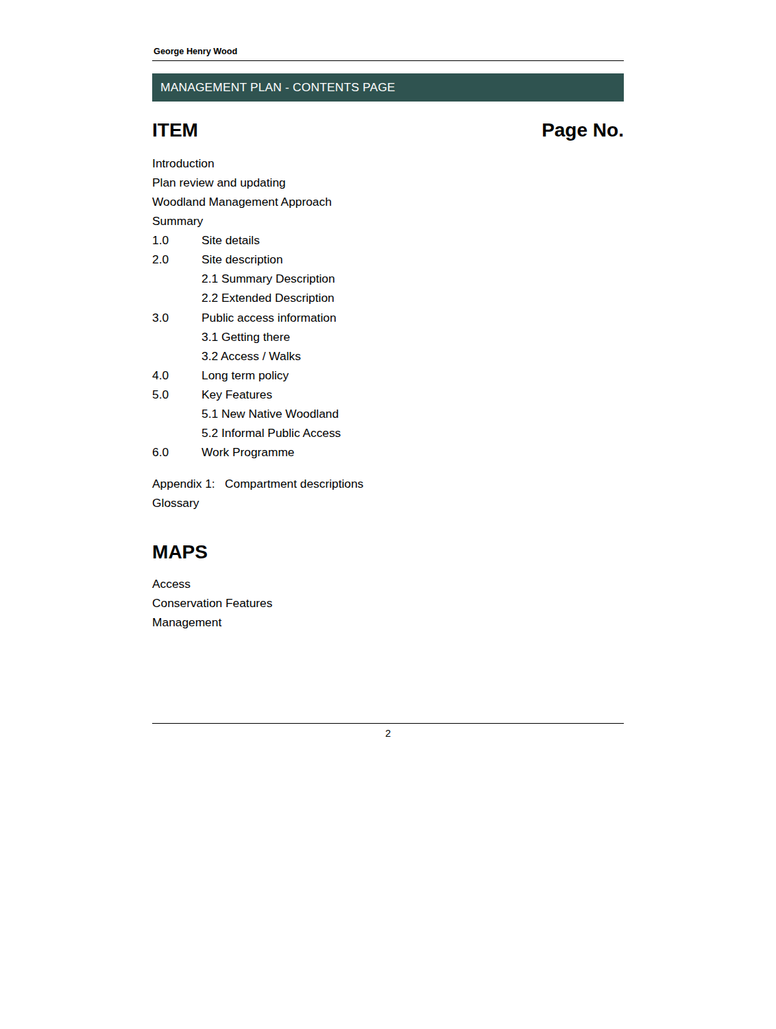George Henry Wood
MANAGEMENT PLAN - CONTENTS PAGE
ITEM Page No.
Introduction
Plan review and updating
Woodland Management Approach
Summary
1.0 Site details
2.0 Site description
2.1 Summary Description
2.2 Extended Description
3.0 Public access information
3.1 Getting there
3.2 Access / Walks
4.0 Long term policy
5.0 Key Features
5.1 New Native Woodland
5.2 Informal Public Access
6.0 Work Programme
Appendix 1: Compartment descriptions
Glossary
MAPS
Access
Conservation Features
Management
2